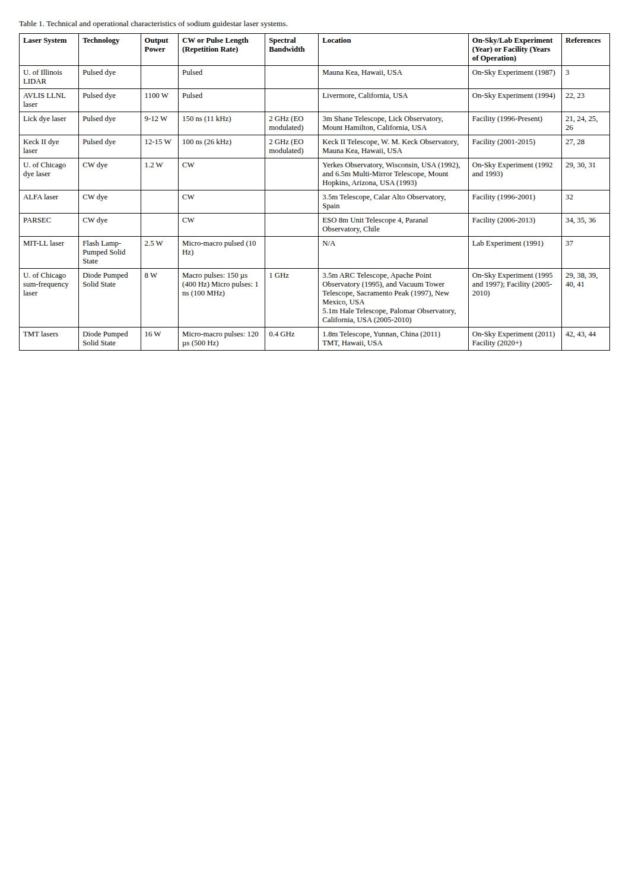Table 1. Technical and operational characteristics of sodium guidestar laser systems.
| Laser System | Technology | Output Power | CW or Pulse Length (Repetition Rate) | Spectral Bandwidth | Location | On-Sky/Lab Experiment (Year) or Facility (Years of Operation) | References |
| --- | --- | --- | --- | --- | --- | --- | --- |
| U. of Illinois LIDAR | Pulsed dye | | Pulsed | | Mauna Kea, Hawaii, USA | On-Sky Experiment (1987) | 3 |
| AVLIS LLNL laser | Pulsed dye | 1100 W | Pulsed | | Livermore, California, USA | On-Sky Experiment (1994) | 22, 23 |
| Lick dye laser | Pulsed dye | 9-12 W | 150 ns (11 kHz) | 2 GHz (EO modulated) | 3m Shane Telescope, Lick Observatory, Mount Hamilton, California, USA | Facility (1996-Present) | 21, 24, 25, 26 |
| Keck II dye laser | Pulsed dye | 12-15 W | 100 ns (26 kHz) | 2 GHz (EO modulated) | Keck II Telescope, W. M. Keck Observatory, Mauna Kea, Hawaii, USA | Facility (2001-2015) | 27, 28 |
| U. of Chicago dye laser | CW dye | 1.2 W | CW | | Yerkes Observatory, Wisconsin, USA (1992), and 6.5m Multi-Mirror Telescope, Mount Hopkins, Arizona, USA (1993) | On-Sky Experiment (1992 and 1993) | 29, 30, 31 |
| ALFA laser | CW dye | | CW | | 3.5m Telescope, Calar Alto Observatory, Spain | Facility (1996-2001) | 32 |
| PARSEC | CW dye | | CW | | ESO 8m Unit Telescope 4, Paranal Observatory, Chile | Facility (2006-2013) | 34, 35, 36 |
| MIT-LL laser | Flash Lamp-Pumped Solid State | 2.5 W | Micro-macro pulsed (10 Hz) | | N/A | Lab Experiment (1991) | 37 |
| U. of Chicago sum-frequency laser | Diode Pumped Solid State | 8 W | Macro pulses: 150 µs (400 Hz) Micro pulses: 1 ns (100 MHz) | 1 GHz | 3.5m ARC Telescope, Apache Point Observatory (1995), and Vacuum Tower Telescope, Sacramento Peak (1997), New Mexico, USA 5.1m Hale Telescope, Palomar Observatory, California, USA (2005-2010) | On-Sky Experiment (1995 and 1997); Facility (2005-2010) | 29, 38, 39, 40, 41 |
| TMT lasers | Diode Pumped Solid State | 16 W | Micro-macro pulses: 120 µs (500 Hz) | 0.4 GHz | 1.8m Telescope, Yunnan, China (2011) TMT, Hawaii, USA | On-Sky Experiment (2011) Facility (2020+) | 42, 43, 44 |